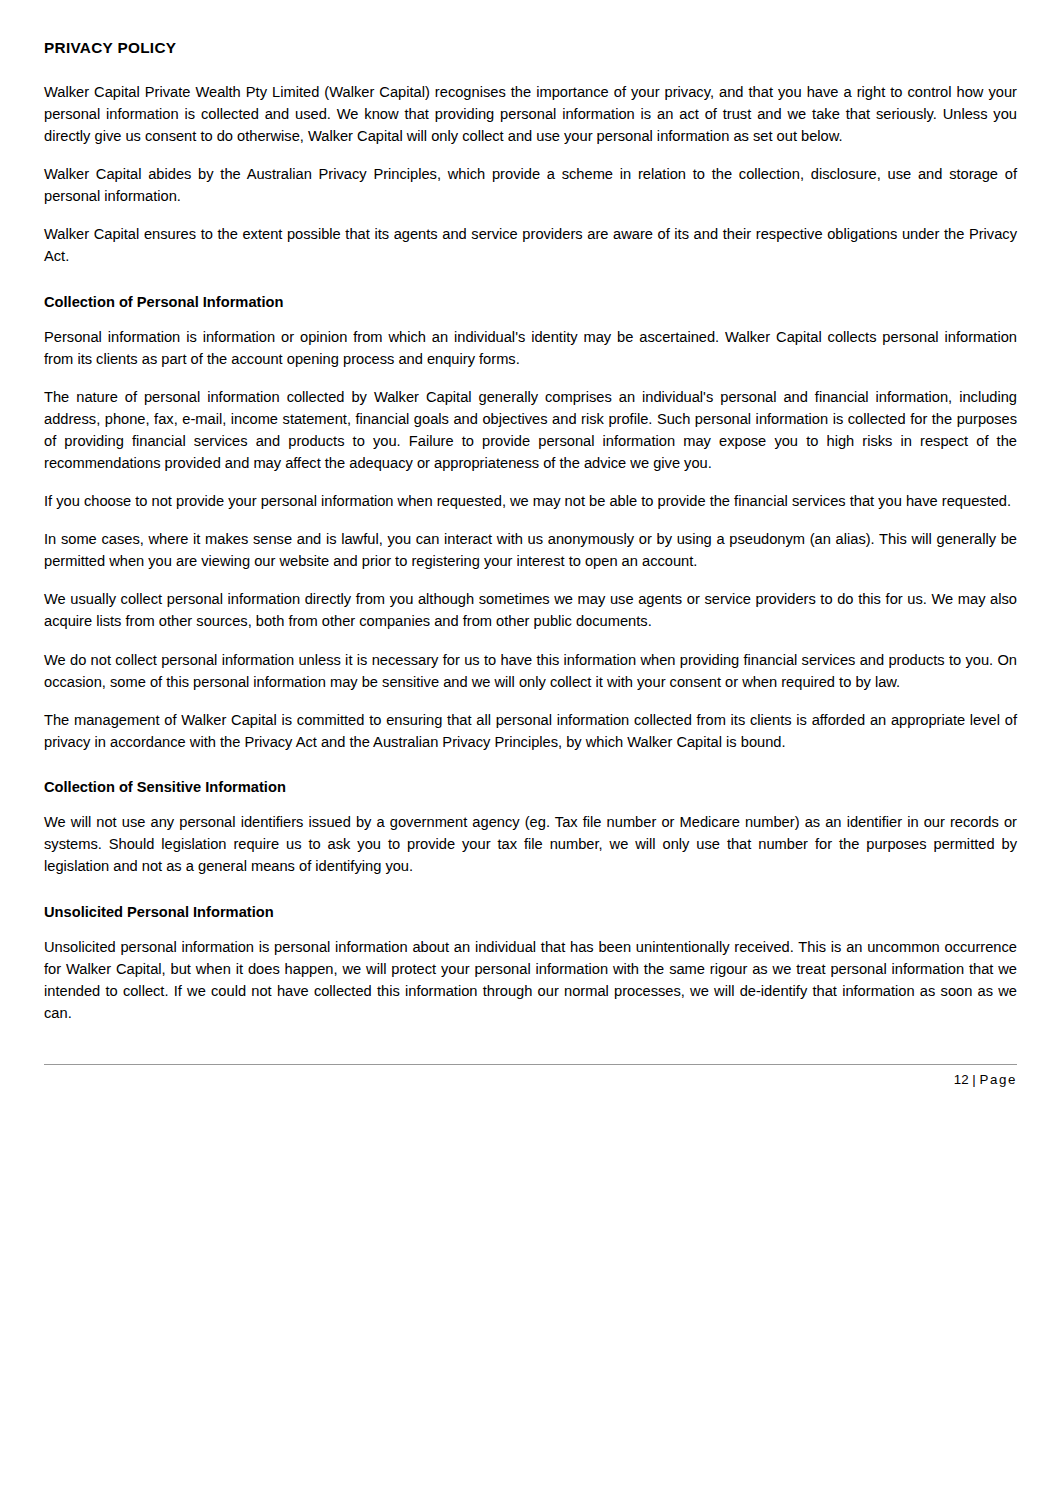PRIVACY POLICY
Walker Capital Private Wealth Pty Limited (Walker Capital) recognises the importance of your privacy, and that you have a right to control how your personal information is collected and used. We know that providing personal information is an act of trust and we take that seriously. Unless you directly give us consent to do otherwise, Walker Capital will only collect and use your personal information as set out below.
Walker Capital abides by the Australian Privacy Principles, which provide a scheme in relation to the collection, disclosure, use and storage of personal information.
Walker Capital ensures to the extent possible that its agents and service providers are aware of its and their respective obligations under the Privacy Act.
Collection of Personal Information
Personal information is information or opinion from which an individual's identity may be ascertained. Walker Capital collects personal information from its clients as part of the account opening process and enquiry forms.
The nature of personal information collected by Walker Capital generally comprises an individual's personal and financial information, including address, phone, fax, e-mail, income statement, financial goals and objectives and risk profile. Such personal information is collected for the purposes of providing financial services and products to you. Failure to provide personal information may expose you to high risks in respect of the recommendations provided and may affect the adequacy or appropriateness of the advice we give you.
If you choose to not provide your personal information when requested, we may not be able to provide the financial services that you have requested.
In some cases, where it makes sense and is lawful, you can interact with us anonymously or by using a pseudonym (an alias). This will generally be permitted when you are viewing our website and prior to registering your interest to open an account.
We usually collect personal information directly from you although sometimes we may use agents or service providers to do this for us. We may also acquire lists from other sources, both from other companies and from other public documents.
We do not collect personal information unless it is necessary for us to have this information when providing financial services and products to you. On occasion, some of this personal information may be sensitive and we will only collect it with your consent or when required to by law.
The management of Walker Capital is committed to ensuring that all personal information collected from its clients is afforded an appropriate level of privacy in accordance with the Privacy Act and the Australian Privacy Principles, by which Walker Capital is bound.
Collection of Sensitive Information
We will not use any personal identifiers issued by a government agency (eg. Tax file number or Medicare number) as an identifier in our records or systems. Should legislation require us to ask you to provide your tax file number, we will only use that number for the purposes permitted by legislation and not as a general means of identifying you.
Unsolicited Personal Information
Unsolicited personal information is personal information about an individual that has been unintentionally received. This is an uncommon occurrence for Walker Capital, but when it does happen, we will protect your personal information with the same rigour as we treat personal information that we intended to collect. If we could not have collected this information through our normal processes, we will de-identify that information as soon as we can.
12 | Page